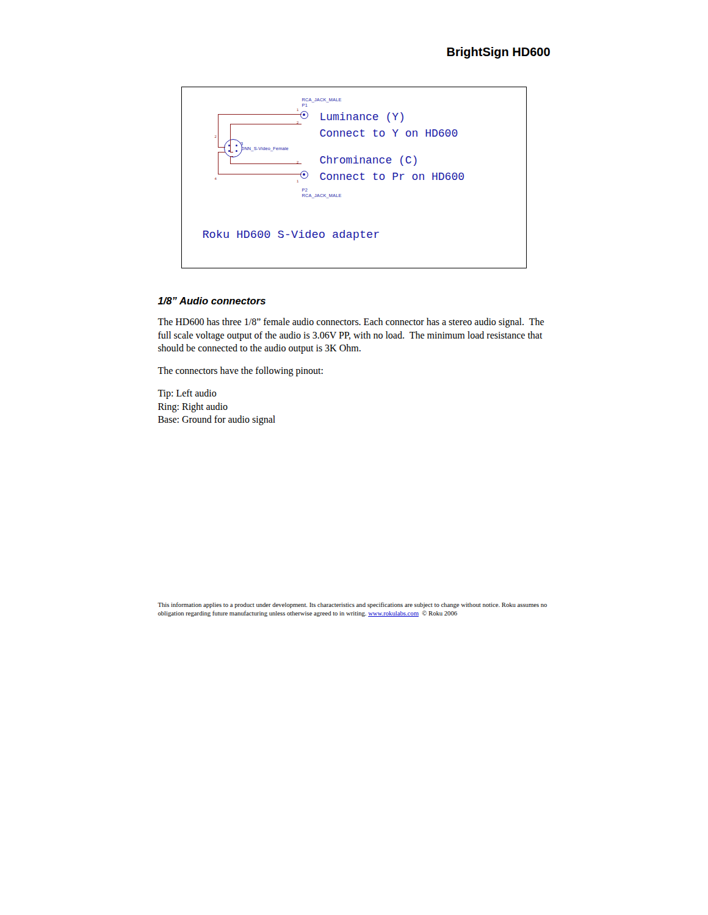BrightSign HD600
RCA_JACK_MALE
P1
P3
CONN_S-Video_Female
P2
RCA_JACK_MALE
Luminance (Y)
Connect to Y on HD600
Chrominance (C)
Connect to Pr on HD600
2
4
1
2
2
1
Roku HD600 S-Video adapter
1/8” Audio connectors
The HD600 has three 1/8” female audio connectors. Each connector has a stereo audio signal. The full scale voltage output of the audio is 3.06V PP, with no load. The minimum load resistance that should be connected to the audio output is 3K Ohm.
The connectors have the following pinout:
Tip: Left audio
Ring: Right audio
Base: Ground for audio signal
This information applies to a product under development. Its characteristics and specifications are subject to change without notice. Roku assumes no obligation regarding future manufacturing unless otherwise agreed to in writing. www.rokulabs.com © Roku 2006